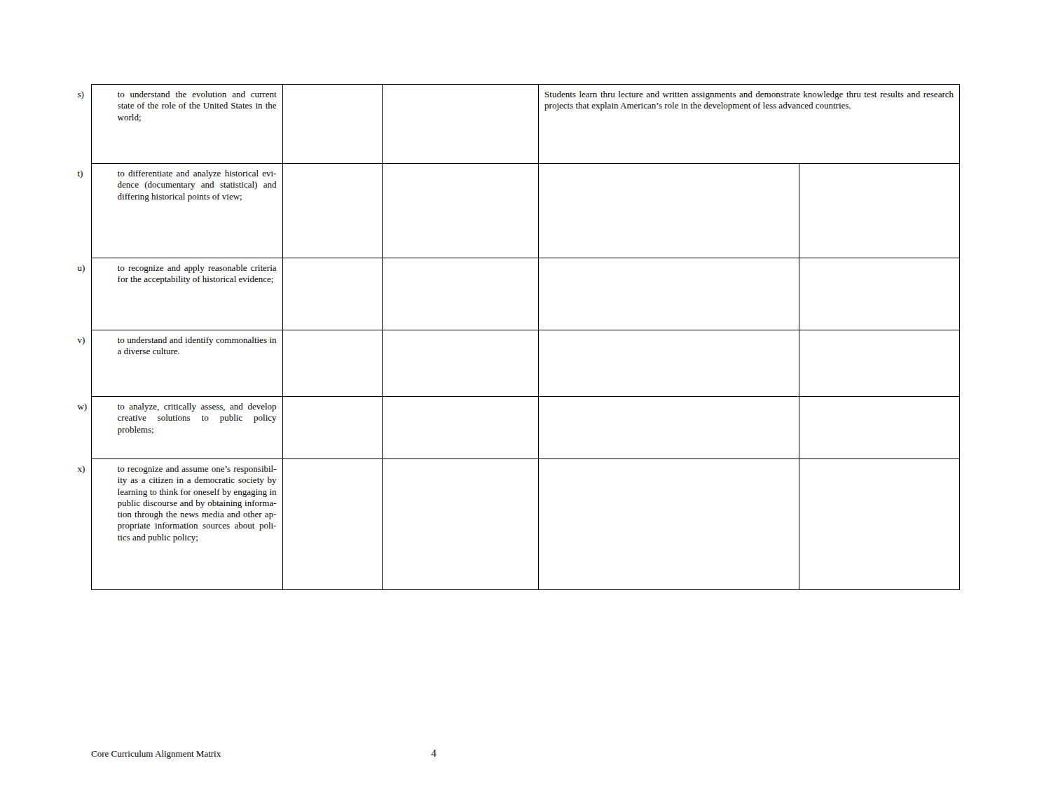| s) to understand the evolution and current state of the role of the United States in the world; | | | Students learn thru lecture and written assignments and demonstrate knowledge thru test results and research projects that explain American’s role in the development of less advanced countries. |
| t) to differentiate and analyze historical evidence (documentary and statistical) and differing historical points of view; | | | | |
| u) to recognize and apply reasonable criteria for the acceptability of historical evidence; | | | | |
| v) to understand and identify commonalties in a diverse culture. | | | | |
| w) to analyze, critically assess, and develop creative solutions to public policy problems; | | | | |
| x) to recognize and assume one’s responsibility as a citizen in a democratic society by learning to think for oneself by engaging in public discourse and by obtaining information through the news media and other appropriate information sources about politics and public policy; | | | | |
Core Curriculum Alignment Matrix 4